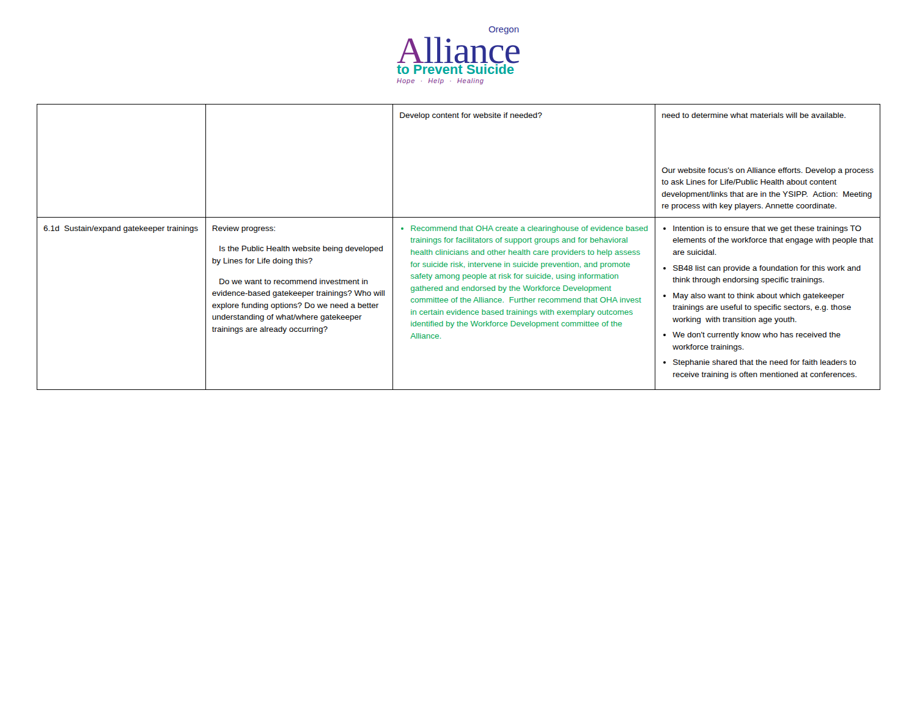Oregon
Alliance
to Prevent Suicide
Hope · Help · Healing
| | | Develop content for website if needed? | need to determine what materials will be available. Our website focus's on Alliance efforts. Develop a process to ask Lines for Life/Public Health about content development/links that are in the YSIPP. Action: Meeting re process with key players. Annette coordinate. |
| 6.1d Sustain/expand gatekeeper trainings | Review progress: Is the Public Health website being developed by Lines for Life doing this? Do we want to recommend investment in evidence-based gatekeeper trainings? Who will explore funding options? Do we need a better understanding of what/where gatekeeper trainings are already occurring? | Recommend that OHA create a clearinghouse of evidence based trainings for facilitators of support groups and for behavioral health clinicians and other health care providers to help assess for suicide risk, intervene in suicide prevention, and promote safety among people at risk for suicide, using information gathered and endorsed by the Workforce Development committee of the Alliance. Further recommend that OHA invest in certain evidence based trainings with exemplary outcomes identified by the Workforce Development committee of the Alliance. | Intention is to ensure that we get these trainings TO elements of the workforce that engage with people that are suicidal. SB48 list can provide a foundation for this work and think through endorsing specific trainings. May also want to think about which gatekeeper trainings are useful to specific sectors, e.g. those working with transition age youth. We don't currently know who has received the workforce trainings. Stephanie shared that the need for faith leaders to receive training is often mentioned at conferences. |